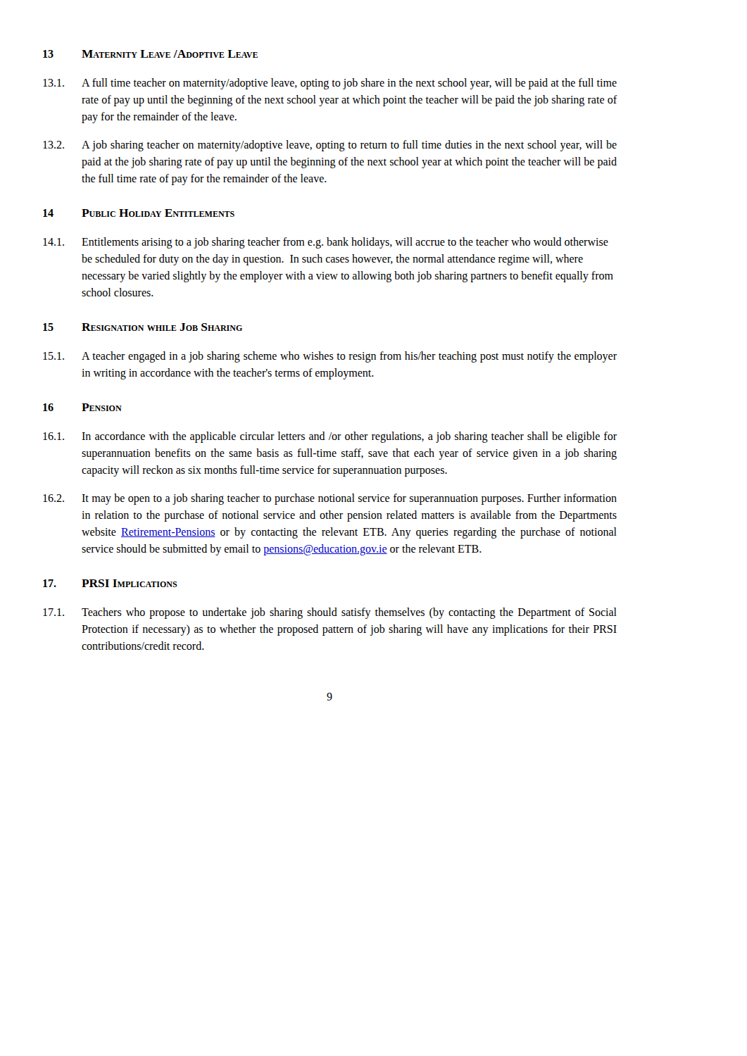13 Maternity Leave /Adoptive Leave
13.1. A full time teacher on maternity/adoptive leave, opting to job share in the next school year, will be paid at the full time rate of pay up until the beginning of the next school year at which point the teacher will be paid the job sharing rate of pay for the remainder of the leave.
13.2. A job sharing teacher on maternity/adoptive leave, opting to return to full time duties in the next school year, will be paid at the job sharing rate of pay up until the beginning of the next school year at which point the teacher will be paid the full time rate of pay for the remainder of the leave.
14 Public Holiday Entitlements
14.1. Entitlements arising to a job sharing teacher from e.g. bank holidays, will accrue to the teacher who would otherwise be scheduled for duty on the day in question. In such cases however, the normal attendance regime will, where necessary be varied slightly by the employer with a view to allowing both job sharing partners to benefit equally from school closures.
15 Resignation while Job Sharing
15.1. A teacher engaged in a job sharing scheme who wishes to resign from his/her teaching post must notify the employer in writing in accordance with the teacher's terms of employment.
16 Pension
16.1. In accordance with the applicable circular letters and /or other regulations, a job sharing teacher shall be eligible for superannuation benefits on the same basis as full-time staff, save that each year of service given in a job sharing capacity will reckon as six months full-time service for superannuation purposes.
16.2. It may be open to a job sharing teacher to purchase notional service for superannuation purposes. Further information in relation to the purchase of notional service and other pension related matters is available from the Departments website Retirement-Pensions or by contacting the relevant ETB. Any queries regarding the purchase of notional service should be submitted by email to pensions@education.gov.ie or the relevant ETB.
17. PRSI Implications
17.1. Teachers who propose to undertake job sharing should satisfy themselves (by contacting the Department of Social Protection if necessary) as to whether the proposed pattern of job sharing will have any implications for their PRSI contributions/credit record.
9